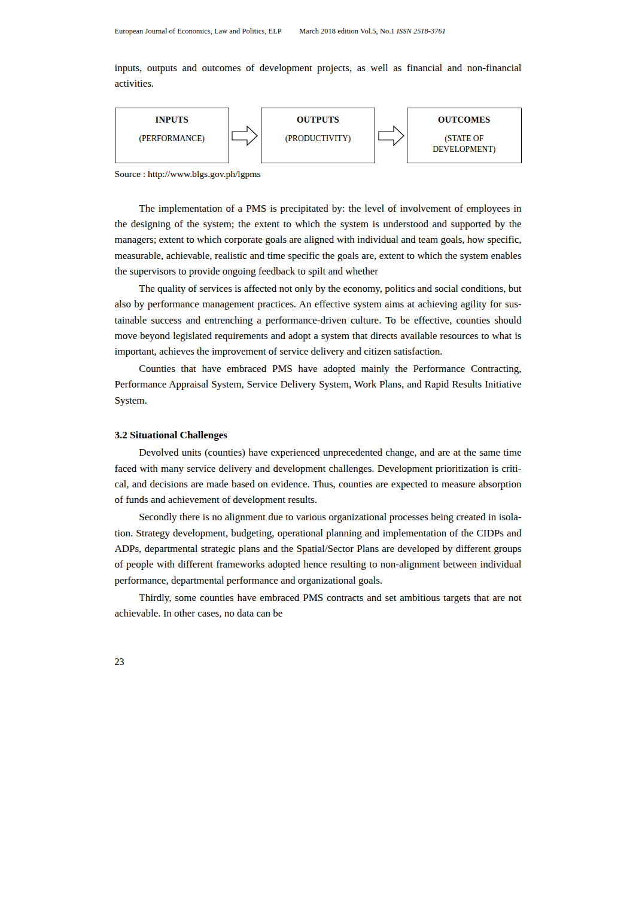European Journal of Economics, Law and Politics, ELP March 2018 edition Vol.5, No.1 ISSN 2518-3761
inputs, outputs and outcomes of development projects, as well as financial and non-financial activities.
INPUTS (PERFORMANCE)
OUTPUTS (PRODUCTIVITY)
OUTCOMES (STATE OF
DEVELOPMENT)
Source : http://www.blgs.gov.ph/lgpms
The implementation of a PMS is precipitated by: the level of involvement of employees in the designing of the system; the extent to which the system is understood and supported by the managers; extent to which corporate goals are aligned with individual and team goals, how specific, measurable, achievable, realistic and time specific the goals are, extent to which the system enables the supervisors to provide ongoing feedback to spilt and whether
The quality of services is affected not only by the economy, politics and social conditions, but also by performance management practices. An effective system aims at achieving agility for sustainable success and entrenching a performance-driven culture. To be effective, counties should move beyond legislated requirements and adopt a system that directs available resources to what is important, achieves the improvement of service delivery and citizen satisfaction.
Counties that have embraced PMS have adopted mainly the Performance Contracting, Performance Appraisal System, Service Delivery System, Work Plans, and Rapid Results Initiative System.
3.2 Situational Challenges
Devolved units (counties) have experienced unprecedented change, and are at the same time faced with many service delivery and development challenges. Development prioritization is critical, and decisions are made based on evidence. Thus, counties are expected to measure absorption of funds and achievement of development results.
Secondly there is no alignment due to various organizational processes being created in isolation. Strategy development, budgeting, operational planning and implementation of the CIDPs and ADPs, departmental strategic plans and the Spatial/Sector Plans are developed by different groups of people with different frameworks adopted hence resulting to non-alignment between individual performance, departmental performance and organizational goals.
Thirdly, some counties have embraced PMS contracts and set ambitious targets that are not achievable. In other cases, no data can be
23